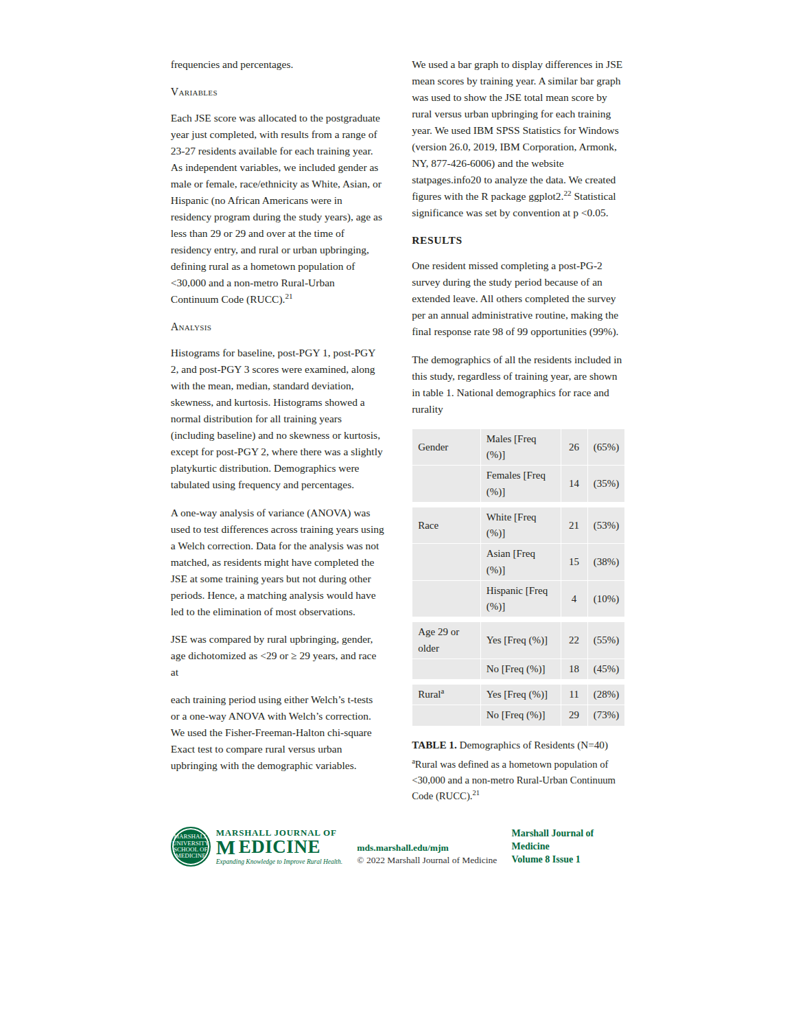frequencies and percentages.
Variables
Each JSE score was allocated to the postgraduate year just completed, with results from a range of 23-27 residents available for each training year. As independent variables, we included gender as male or female, race/ethnicity as White, Asian, or Hispanic (no African Americans were in residency program during the study years), age as less than 29 or 29 and over at the time of residency entry, and rural or urban upbringing, defining rural as a hometown population of <30,000 and a non-metro Rural-Urban Continuum Code (RUCC).21
Analysis
Histograms for baseline, post-PGY 1, post-PGY 2, and post-PGY 3 scores were examined, along with the mean, median, standard deviation, skewness, and kurtosis. Histograms showed a normal distribution for all training years (including baseline) and no skewness or kurtosis, except for post-PGY 2, where there was a slightly platykurtic distribution. Demographics were tabulated using frequency and percentages.
A one-way analysis of variance (ANOVA) was used to test differences across training years using a Welch correction. Data for the analysis was not matched, as residents might have completed the JSE at some training years but not during other periods. Hence, a matching analysis would have led to the elimination of most observations.
JSE was compared by rural upbringing, gender, age dichotomized as <29 or ≥ 29 years, and race at
each training period using either Welch’s t-tests or a one-way ANOVA with Welch’s correction. We used the Fisher-Freeman-Halton chi-square Exact test to compare rural versus urban upbringing with the demographic variables.
We used a bar graph to display differences in JSE mean scores by training year. A similar bar graph was used to show the JSE total mean score by rural versus urban upbringing for each training year. We used IBM SPSS Statistics for Windows (version 26.0, 2019, IBM Corporation, Armonk, NY, 877-426-6006) and the website statpages.info20 to analyze the data. We created figures with the R package ggplot2.22 Statistical significance was set by convention at p <0.05.
Results
One resident missed completing a post-PG-2 survey during the study period because of an extended leave. All others completed the survey per an annual administrative routine, making the final response rate 98 of 99 opportunities (99%).
The demographics of all the residents included in this study, regardless of training year, are shown in table 1. National demographics for race and rurality
| Gender | Males [Freq (%)] | 26 | (65%) |
| | Females [Freq (%)] | 14 | (35%) |
| Race | White [Freq (%)] | 21 | (53%) |
| | Asian [Freq (%)] | 15 | (38%) |
| | Hispanic [Freq (%)] | 4 | (10%) |
| Age 29 or older | Yes [Freq (%)] | 22 | (55%) |
| | No [Freq (%)] | 18 | (45%) |
| Rural a | Yes [Freq (%)] | 11 | (28%) |
| | No [Freq (%)] | 29 | (73%) |
TABLE 1. Demographics of Residents (N=40)
aRural was defined as a hometown population of <30,000 and a non-metro Rural-Urban Continuum Code (RUCC).21
MARSHALL
UNIVERSITY
SCHOOL OF
MEDICINE
MARSHALL JOURNAL OF
MEDICINE
Expanding Knowledge to Improve Rural Health.
mds.marshall.edu/mjm
© 2022 Marshall Journal of Medicine
Marshall Journal of Medicine
Volume 8 Issue 1